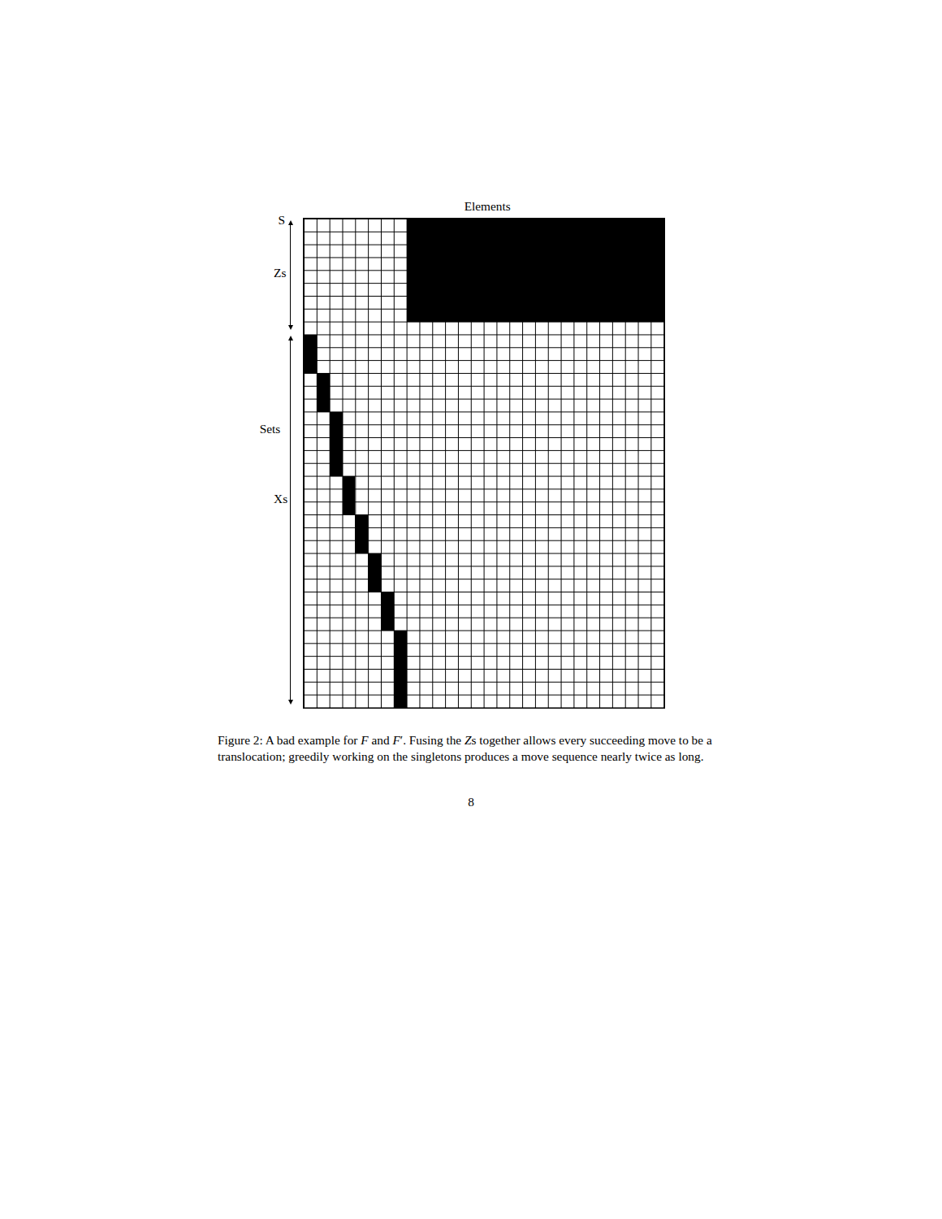Elements
S Zs Xs Sets
Figure 2: A bad example for F and F′. Fusing the Zs together allows every succeeding move to be a translocation; greedily working on the singletons produces a move sequence nearly twice as long.
8